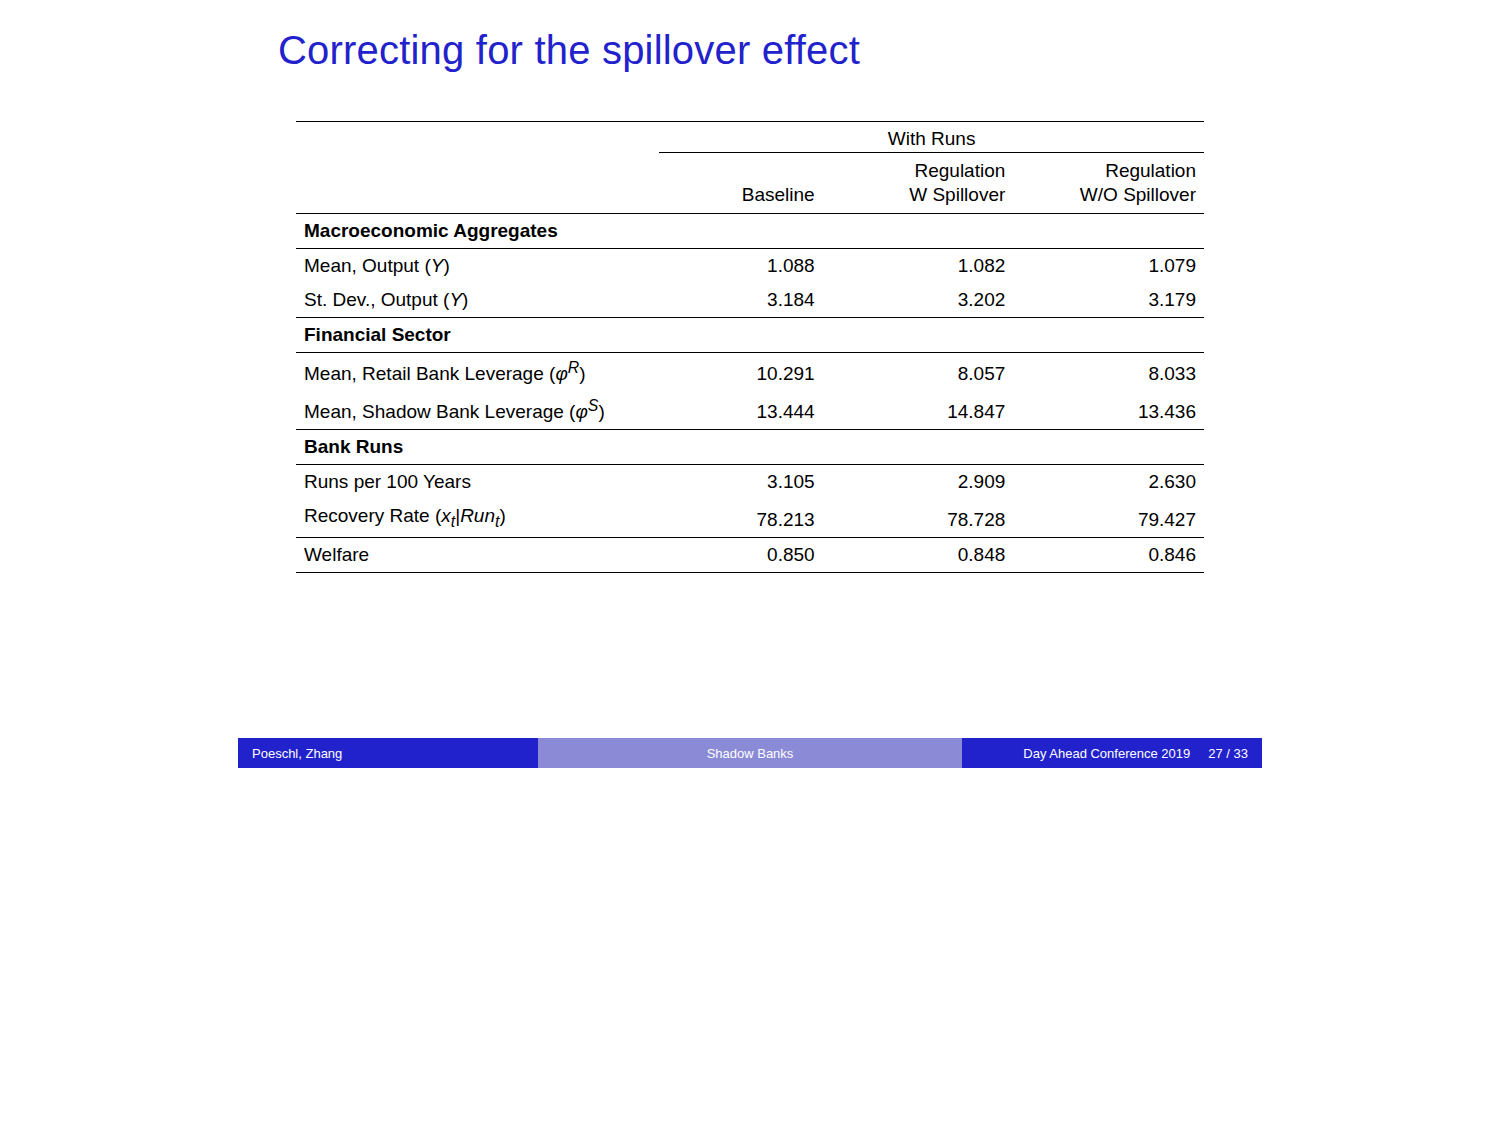Correcting for the spillover effect
| | With Runs |
| --- | --- |
| | Baseline | Regulation W Spillover | Regulation W/O Spillover |
| Macroeconomic Aggregates | | | |
| Mean, Output ( Y ) | 1.088 | 1.082 | 1.079 |
| St. Dev., Output ( Y ) | 3.184 | 3.202 | 3.179 |
| Financial Sector | | | |
| Mean, Retail Bank Leverage ( φ R ) | 10.291 | 8.057 | 8.033 |
| Mean, Shadow Bank Leverage ( φ S ) | 13.444 | 14.847 | 13.436 |
| Bank Runs | | | |
| Runs per 100 Years | 3.105 | 2.909 | 2.630 |
| Recovery Rate ( x t / Run t ) | 78.213 | 78.728 | 79.427 |
| Welfare | 0.850 | 0.848 | 0.846 |
Poeschl, Zhang
Shadow Banks
Day Ahead Conference 201927 / 33